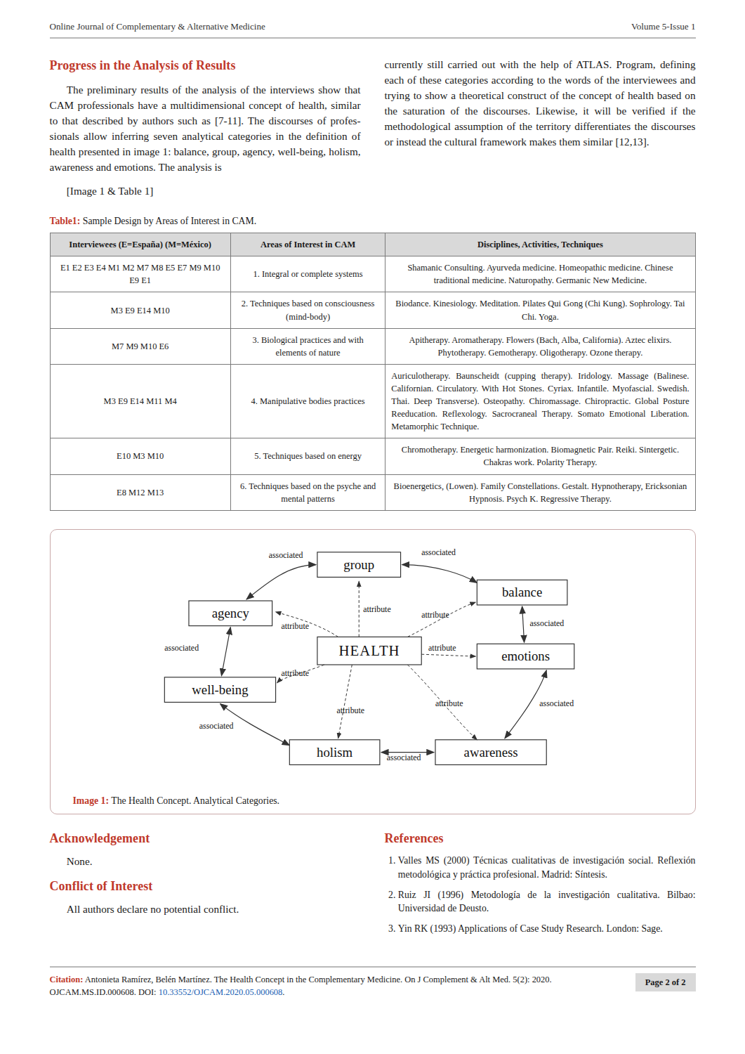Online Journal of Complementary & Alternative Medicine Volume 5-Issue 1
Progress in the Analysis of Results
The preliminary results of the analysis of the interviews show that CAM professionals have a multidimensional concept of health, similar to that described by authors such as [7-11]. The discourses of professionals allow inferring seven analytical categories in the definition of health presented in image 1: balance, group, agency, well-being, holism, awareness and emotions. The analysis is
[Image 1 & Table 1]
currently still carried out with the help of ATLAS. Program, defining each of these categories according to the words of the interviewees and trying to show a theoretical construct of the concept of health based on the saturation of the discourses. Likewise, it will be verified if the methodological assumption of the territory differentiates the discourses or instead the cultural framework makes them similar [12,13].
Table1: Sample Design by Areas of Interest in CAM.
| Interviewees (E=España) (M=México) | Areas of Interest in CAM | Disciplines, Activities, Techniques |
| --- | --- | --- |
| E1 E2 E3 E4 M1 M2 M7 M8 E5 E7 M9 M10 E9 E1 | 1. Integral or complete systems | Shamanic Consulting. Ayurveda medicine. Homeopathic medicine. Chinese traditional medicine. Naturopathy. Germanic New Medicine. |
| M3 E9 E14 M10 | 2. Techniques based on consciousness (mind-body) | Biodance. Kinesiology. Meditation. Pilates Qui Gong (Chi Kung). Sophrology. Tai Chi. Yoga. |
| M7 M9 M10 E6 | 3. Biological practices and with elements of nature | Apitherapy. Aromatherapy. Flowers (Bach, Alba, California). Aztec elixirs. Phytotherapy. Gemotherapy. Oligotherapy. Ozone therapy. |
| M3 E9 E14 M11 M4 | 4. Manipulative bodies practices | Auriculotherapy. Baunscheidt (cupping therapy). Iridology. Massage (Balinese. Californian. Circulatory. With Hot Stones. Cyriax. Infantile. Myofascial. Swedish. Thai. Deep Transverse). Osteopathy. Chiromassage. Chiropractic. Global Posture Reeducation. Reflexology. Sacrocraneal Therapy. Somato Emotional Liberation. Metamorphic Technique. |
| E10 M3 M10 | 5. Techniques based on energy | Chromotherapy. Energetic harmonization. Biomagnetic Pair. Reiki. Sintergetic. Chakras work. Polarity Therapy. |
| E8 M12 M13 | 6. Techniques based on the psyche and mental patterns | Bioenergetics, (Lowen). Family Constellations. Gestalt. Hypnotherapy, Ericksonian Hypnosis. Psych K. Regressive Therapy. |
group balance agency HEALTH emotions well-being holism awareness attribute attribute attribute attribute attribute attribute attribute associated associated associated associated associated associated associated
Image 1: The Health Concept. Analytical Categories.
Acknowledgement
None.
Conflict of Interest
All authors declare no potential conflict.
References
Valles MS (2000) Técnicas cualitativas de investigación social. Reflexión metodológica y práctica profesional. Madrid: Síntesis.
Ruiz JI (1996) Metodología de la investigación cualitativa. Bilbao: Universidad de Deusto.
Yin RK (1993) Applications of Case Study Research. London: Sage.
Citation: Antonieta Ramírez, Belén Martínez. The Health Concept in the Complementary Medicine. On J Complement & Alt Med. 5(2): 2020. OJCAM.MS.ID.000608. DOI: 10.33552/OJCAM.2020.05.000608.
Page 2 of 2